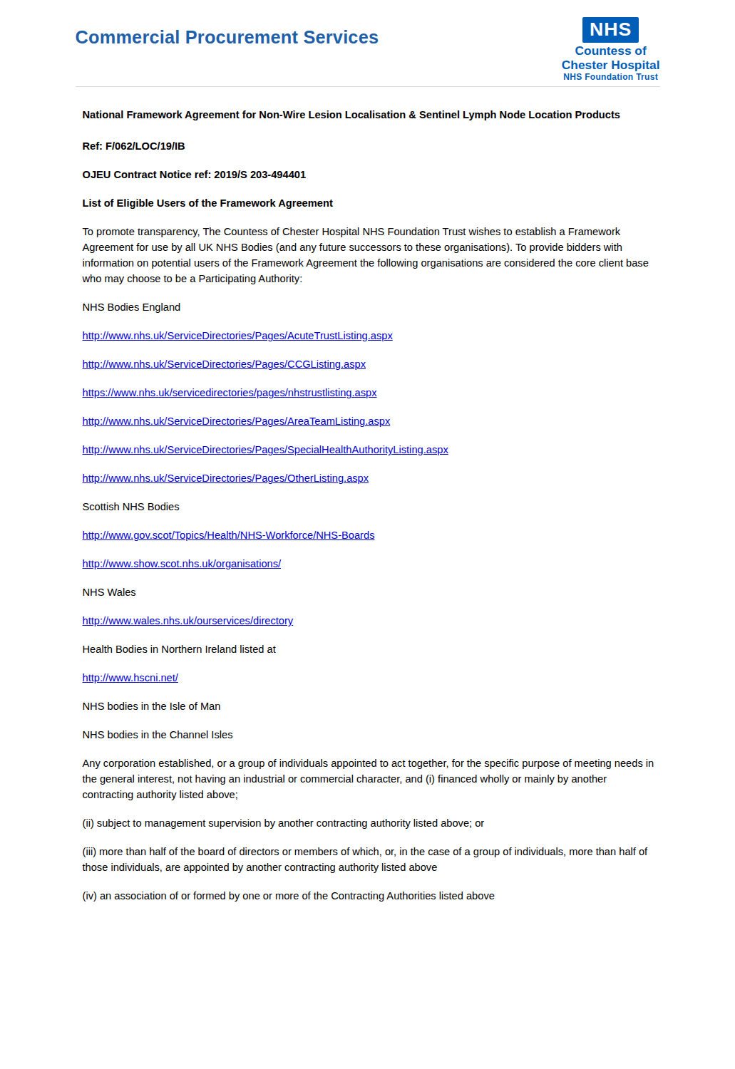Commercial Procurement Services
NHS
Countess of
Chester Hospital
NHS Foundation Trust
National Framework Agreement for Non-Wire Lesion Localisation & Sentinel Lymph Node Location Products
Ref: F/062/LOC/19/IB
OJEU Contract Notice ref: 2019/S 203-494401
List of Eligible Users of the Framework Agreement
To promote transparency, The Countess of Chester Hospital NHS Foundation Trust wishes to establish a Framework Agreement for use by all UK NHS Bodies (and any future successors to these organisations). To provide bidders with information on potential users of the Framework Agreement the following organisations are considered the core client base who may choose to be a Participating Authority:
NHS Bodies England
http://www.nhs.uk/ServiceDirectories/Pages/AcuteTrustListing.aspx
http://www.nhs.uk/ServiceDirectories/Pages/CCGListing.aspx
https://www.nhs.uk/servicedirectories/pages/nhstrustlisting.aspx
http://www.nhs.uk/ServiceDirectories/Pages/AreaTeamListing.aspx
http://www.nhs.uk/ServiceDirectories/Pages/SpecialHealthAuthorityListing.aspx
http://www.nhs.uk/ServiceDirectories/Pages/OtherListing.aspx
Scottish NHS Bodies
http://www.gov.scot/Topics/Health/NHS-Workforce/NHS-Boards
http://www.show.scot.nhs.uk/organisations/
NHS Wales
http://www.wales.nhs.uk/ourservices/directory
Health Bodies in Northern Ireland listed at
http://www.hscni.net/
NHS bodies in the Isle of Man
NHS bodies in the Channel Isles
Any corporation established, or a group of individuals appointed to act together, for the specific purpose of meeting needs in the general interest, not having an industrial or commercial character, and (i) financed wholly or mainly by another contracting authority listed above;
(ii) subject to management supervision by another contracting authority listed above; or
(iii) more than half of the board of directors or members of which, or, in the case of a group of individuals, more than half of those individuals, are appointed by another contracting authority listed above
(iv) an association of or formed by one or more of the Contracting Authorities listed above